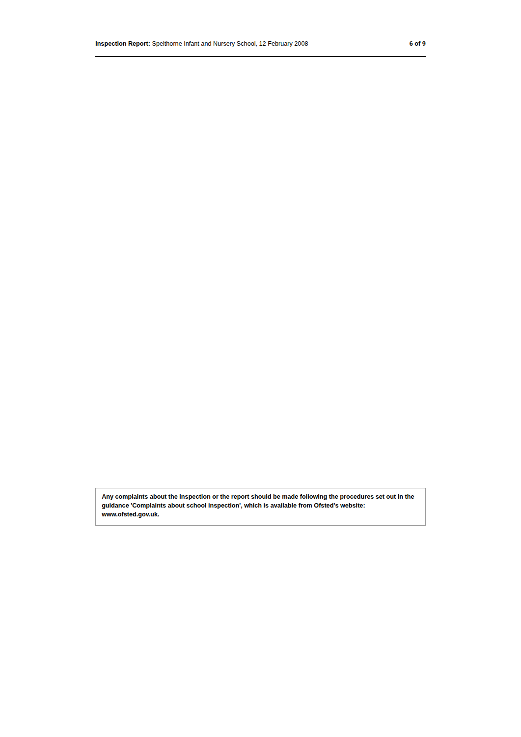Inspection Report: Spelthorne Infant and Nursery School, 12 February 2008
6 of 9
Any complaints about the inspection or the report should be made following the procedures set out in the guidance 'Complaints about school inspection', which is available from Ofsted's website: www.ofsted.gov.uk.